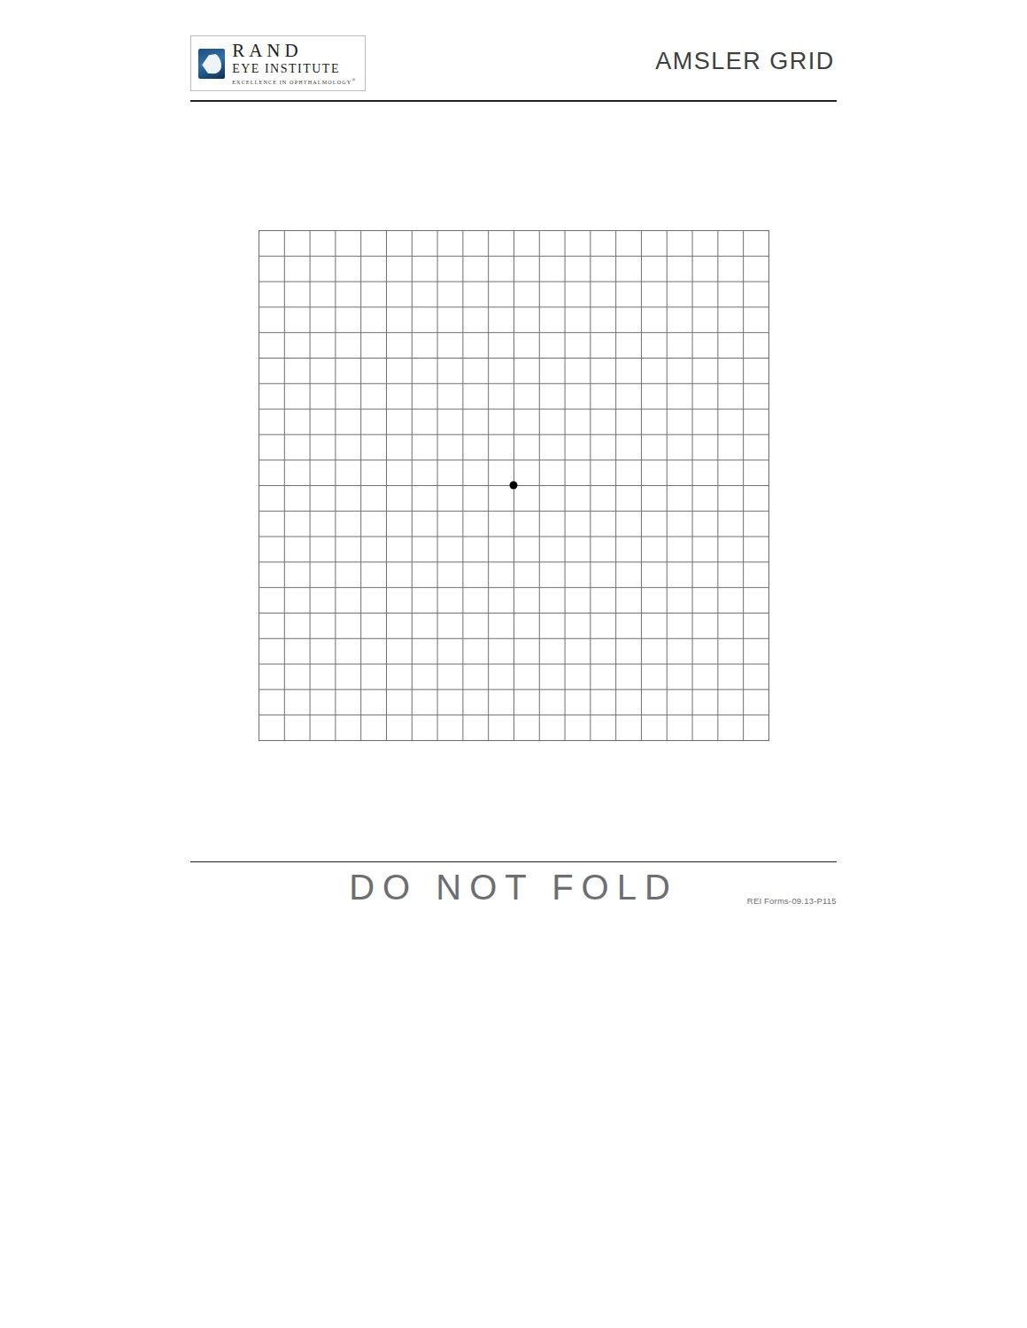RAND
EYE INSTITUTE
EXCELLENCE IN OPHTHALMOLOGY®
AMSLER GRID
DO NOT FOLD
REI Forms-09.13-P115